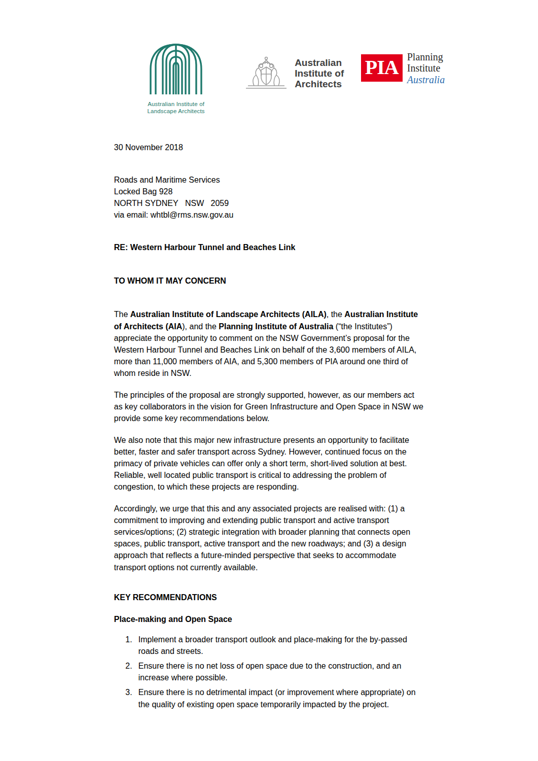Australian Institute of
Landscape Architects
Australian
Institute of
Architects
PIA
Planning
Institute
Australia
30 November 2018
Roads and Maritime Services
Locked Bag 928
NORTH SYDNEY NSW 2059
via email: whtbl@rms.nsw.gov.au
RE: Western Harbour Tunnel and Beaches Link
TO WHOM IT MAY CONCERN
The Australian Institute of Landscape Architects (AILA), the Australian Institute of Architects (AIA), and the Planning Institute of Australia (“the Institutes”) appreciate the opportunity to comment on the NSW Government’s proposal for the Western Harbour Tunnel and Beaches Link on behalf of the 3,600 members of AILA, more than 11,000 members of AIA, and 5,300 members of PIA around one third of whom reside in NSW.
The principles of the proposal are strongly supported, however, as our members act as key collaborators in the vision for Green Infrastructure and Open Space in NSW we provide some key recommendations below.
We also note that this major new infrastructure presents an opportunity to facilitate better, faster and safer transport across Sydney. However, continued focus on the primacy of private vehicles can offer only a short term, short-lived solution at best. Reliable, well located public transport is critical to addressing the problem of congestion, to which these projects are responding.
Accordingly, we urge that this and any associated projects are realised with: (1) a commitment to improving and extending public transport and active transport services/options; (2) strategic integration with broader planning that connects open spaces, public transport, active transport and the new roadways; and (3) a design approach that reflects a future-minded perspective that seeks to accommodate transport options not currently available.
KEY RECOMMENDATIONS
Place-making and Open Space
Implement a broader transport outlook and place-making for the by-passed roads and streets.
Ensure there is no net loss of open space due to the construction, and an increase where possible.
Ensure there is no detrimental impact (or improvement where appropriate) on the quality of existing open space temporarily impacted by the project.